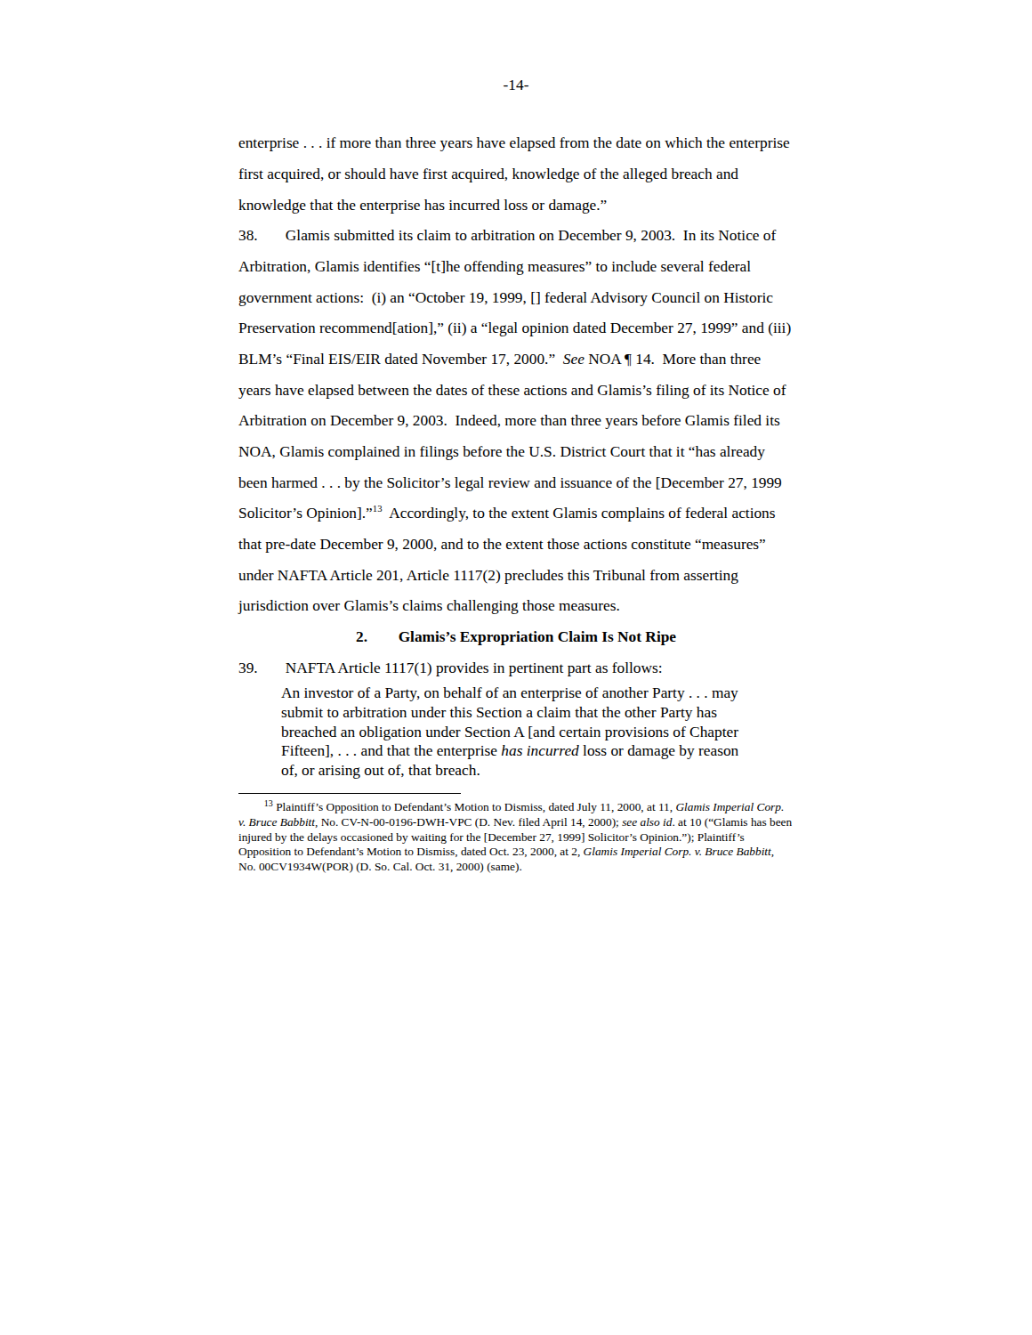-14-
enterprise . . . if more than three years have elapsed from the date on which the enterprise first acquired, or should have first acquired, knowledge of the alleged breach and knowledge that the enterprise has incurred loss or damage.”
38. Glamis submitted its claim to arbitration on December 9, 2003. In its Notice of Arbitration, Glamis identifies “[t]he offending measures” to include several federal government actions: (i) an “October 19, 1999, [] federal Advisory Council on Historic Preservation recommend[ation],” (ii) a “legal opinion dated December 27, 1999” and (iii) BLM’s “Final EIS/EIR dated November 17, 2000.” See NOA ¶ 14. More than three years have elapsed between the dates of these actions and Glamis’s filing of its Notice of Arbitration on December 9, 2003. Indeed, more than three years before Glamis filed its NOA, Glamis complained in filings before the U.S. District Court that it “has already been harmed . . . by the Solicitor’s legal review and issuance of the [December 27, 1999 Solicitor’s Opinion].”13 Accordingly, to the extent Glamis complains of federal actions that pre-date December 9, 2000, and to the extent those actions constitute “measures” under NAFTA Article 201, Article 1117(2) precludes this Tribunal from asserting jurisdiction over Glamis’s claims challenging those measures.
2.  Glamis’s Expropriation Claim Is Not Ripe
39. NAFTA Article 1117(1) provides in pertinent part as follows:
An investor of a Party, on behalf of an enterprise of another Party . . . may submit to arbitration under this Section a claim that the other Party has breached an obligation under Section A [and certain provisions of Chapter Fifteen], . . . and that the enterprise has incurred loss or damage by reason of, or arising out of, that breach.
13 Plaintiff’s Opposition to Defendant’s Motion to Dismiss, dated July 11, 2000, at 11, Glamis Imperial Corp. v. Bruce Babbitt, No. CV-N-00-0196-DWH-VPC (D. Nev. filed April 14, 2000); see also id. at 10 (“Glamis has been injured by the delays occasioned by waiting for the [December 27, 1999] Solicitor’s Opinion.”); Plaintiff’s Opposition to Defendant’s Motion to Dismiss, dated Oct. 23, 2000, at 2, Glamis Imperial Corp. v. Bruce Babbitt, No. 00CV1934W(POR) (D. So. Cal. Oct. 31, 2000) (same).